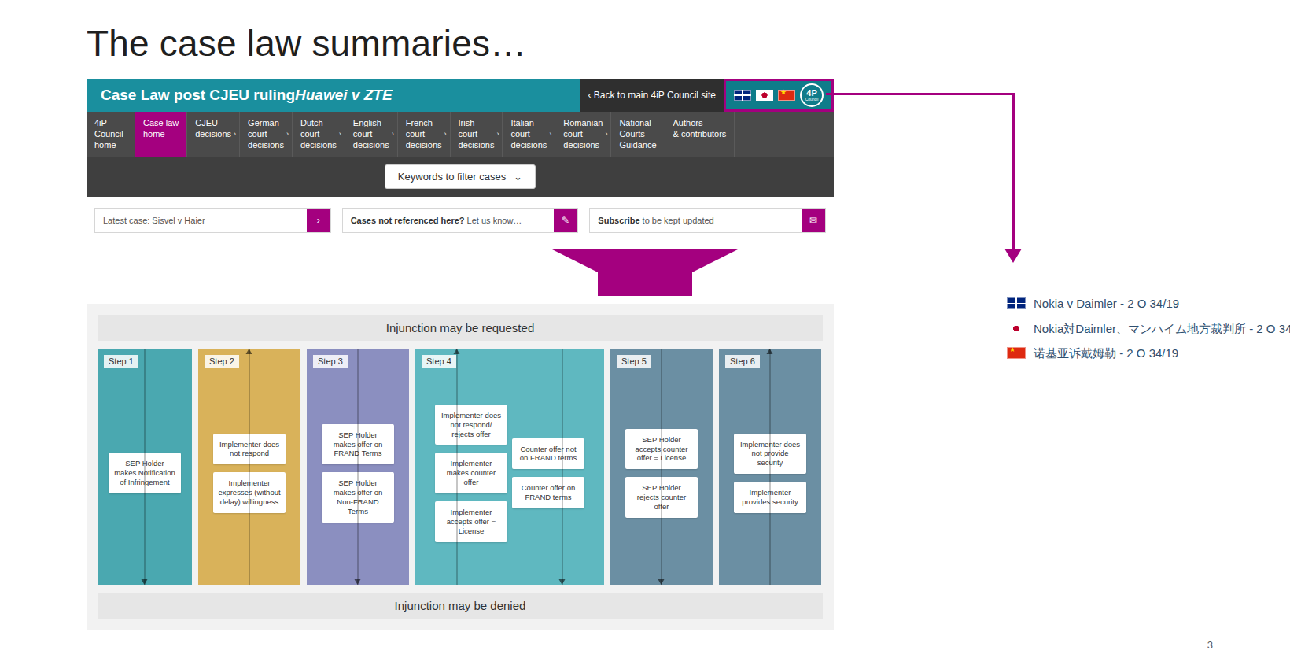The case law summaries…
Case Law post CJEU ruling Huawei v ZTE
‹ Back to main 4iP Council site
4PCouncil
4iP
Council
home
Case law
home
CJEU
decisions›
German
court
decisions›
Dutch
court
decisions›
English
court
decisions›
French
court
decisions›
Irish
court
decisions›
Italian
court
decisions›
Romanian
court
decisions›
National
Courts
Guidance
Authors
& contributors
Keywords to filter cases ⌄
Latest case: Sisvel v Haier
›
Cases not referenced here? Let us know…
✎
Subscribe to be kept updated
✉
Injunction may be requested
Step 1
SEP Holder makes Notification of Infringement
Step 2
Implementer does not respond
Implementer expresses (without delay) willingness
Step 3
SEP Holder makes offer on FRAND Terms
SEP Holder makes offer on Non-FRAND Terms
Step 4
Implementer does not respond/ rejects offer
Implementer makes counter offer
Implementer accepts offer = License
Counter offer not on FRAND terms
Counter offer on FRAND terms
Step 5
SEP Holder accepts counter offer = License
SEP Holder rejects counter offer
Step 6
Implementer does not provide security
Implementer provides security
Injunction may be denied
Nokia v Daimler - 2 O 34/19
Nokia対Daimler、マンハイム地方裁判所 - 2 O 34/19
诺基亚诉戴姆勒 - 2 O 34/19
3